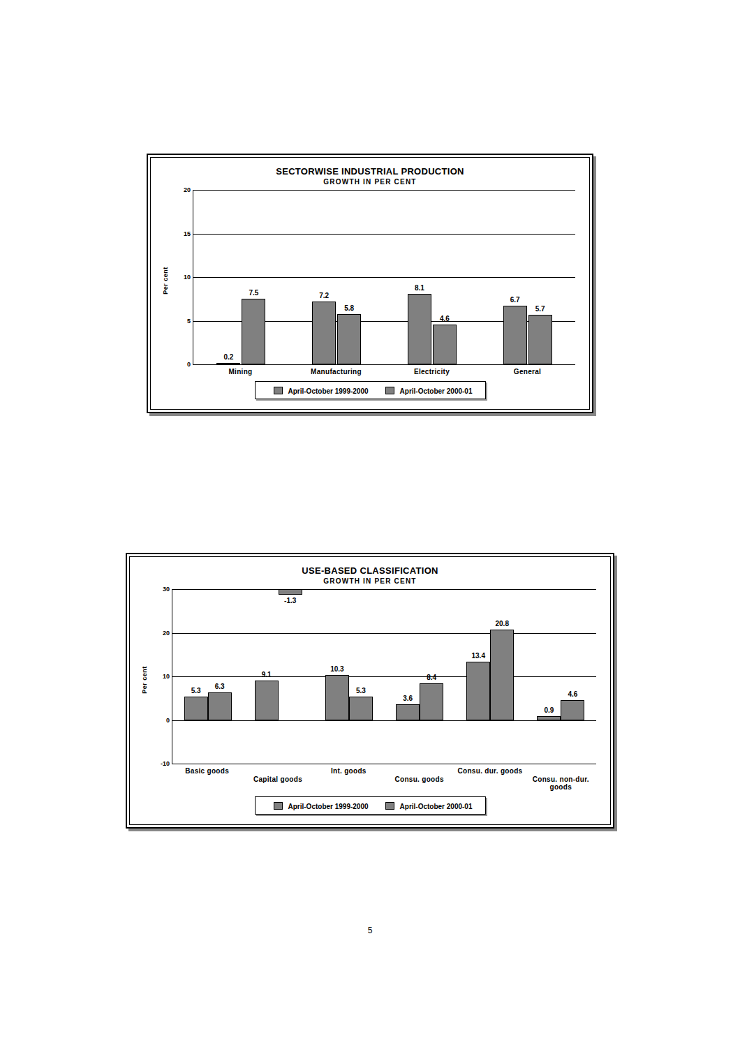SECTORWISE INDUSTRIAL PRODUCTION
GROWTH IN PER CENT
Per cent
20
15
10
5
0
0.2
7.5
7.2
5.8
8.1
4.6
6.7
5.7
Mining
Manufacturing
Electricity
General
April-October 1999-2000 April-October 2000-01
USE-BASED CLASSIFICATION
GROWTH IN PER CENT
Per cent
30
20
10
0
-10
5.3
6.3
9.1
-1.3
10.3
5.3
3.6
8.4
13.4
20.8
0.9
4.6
Basic goods
Int. goods
Consu. dur. goods
Capital goods
Consu. goods
Consu. non-dur. goods
April-October 1999-2000 April-October 2000-01
5